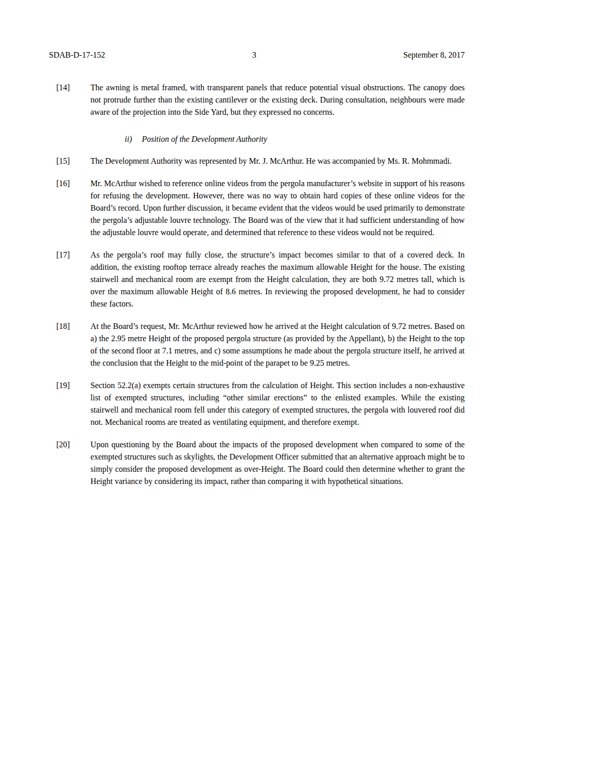SDAB-D-17-152
3
September 8, 2017
[14]
The awning is metal framed, with transparent panels that reduce potential visual obstructions. The canopy does not protrude further than the existing cantilever or the existing deck. During consultation, neighbours were made aware of the projection into the Side Yard, but they expressed no concerns.
ii) Position of the Development Authority
[15]
The Development Authority was represented by Mr. J. McArthur. He was accompanied by Ms. R. Mohmmadi.
[16]
Mr. McArthur wished to reference online videos from the pergola manufacturer’s website in support of his reasons for refusing the development. However, there was no way to obtain hard copies of these online videos for the Board’s record. Upon further discussion, it became evident that the videos would be used primarily to demonstrate the pergola’s adjustable louvre technology. The Board was of the view that it had sufficient understanding of how the adjustable louvre would operate, and determined that reference to these videos would not be required.
[17]
As the pergola’s roof may fully close, the structure’s impact becomes similar to that of a covered deck. In addition, the existing rooftop terrace already reaches the maximum allowable Height for the house. The existing stairwell and mechanical room are exempt from the Height calculation, they are both 9.72 metres tall, which is over the maximum allowable Height of 8.6 metres. In reviewing the proposed development, he had to consider these factors.
[18]
At the Board’s request, Mr. McArthur reviewed how he arrived at the Height calculation of 9.72 metres. Based on a) the 2.95 metre Height of the proposed pergola structure (as provided by the Appellant), b) the Height to the top of the second floor at 7.1 metres, and c) some assumptions he made about the pergola structure itself, he arrived at the conclusion that the Height to the mid-point of the parapet to be 9.25 metres.
[19]
Section 52.2(a) exempts certain structures from the calculation of Height. This section includes a non-exhaustive list of exempted structures, including “other similar erections” to the enlisted examples. While the existing stairwell and mechanical room fell under this category of exempted structures, the pergola with louvered roof did not. Mechanical rooms are treated as ventilating equipment, and therefore exempt.
[20]
Upon questioning by the Board about the impacts of the proposed development when compared to some of the exempted structures such as skylights, the Development Officer submitted that an alternative approach might be to simply consider the proposed development as over-Height. The Board could then determine whether to grant the Height variance by considering its impact, rather than comparing it with hypothetical situations.